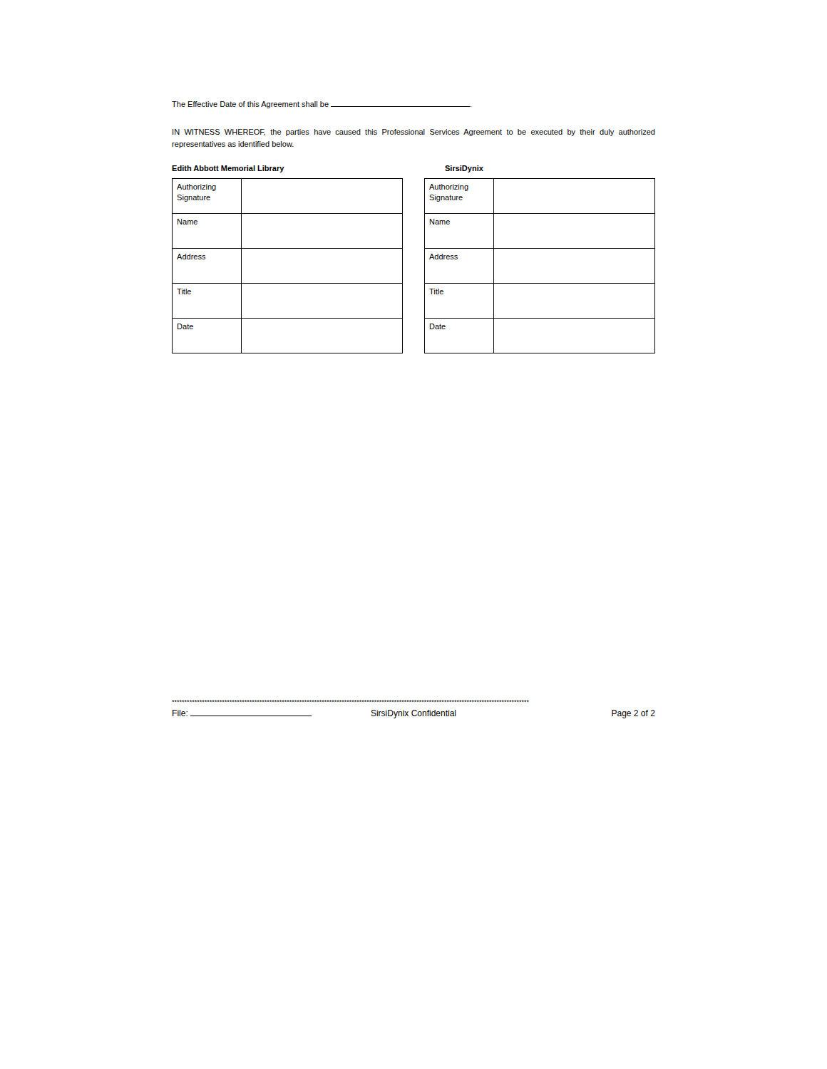The Effective Date of this Agreement shall be .
IN WITNESS WHEREOF, the parties have caused this Professional Services Agreement to be executed by their duly authorized representatives as identified below.
| Edith Abbott Memorial Library | SirsiDynix |
| / Authorizing Signature / / / Name / / / Address / / / Title / / / Date / / | | / Authorizing Signature / / / Name / / / Address / / / Title / / / Date / / |
***********************************************************************************************************************************************
| File: | SirsiDynix Confidential | Page 2 of 2 |